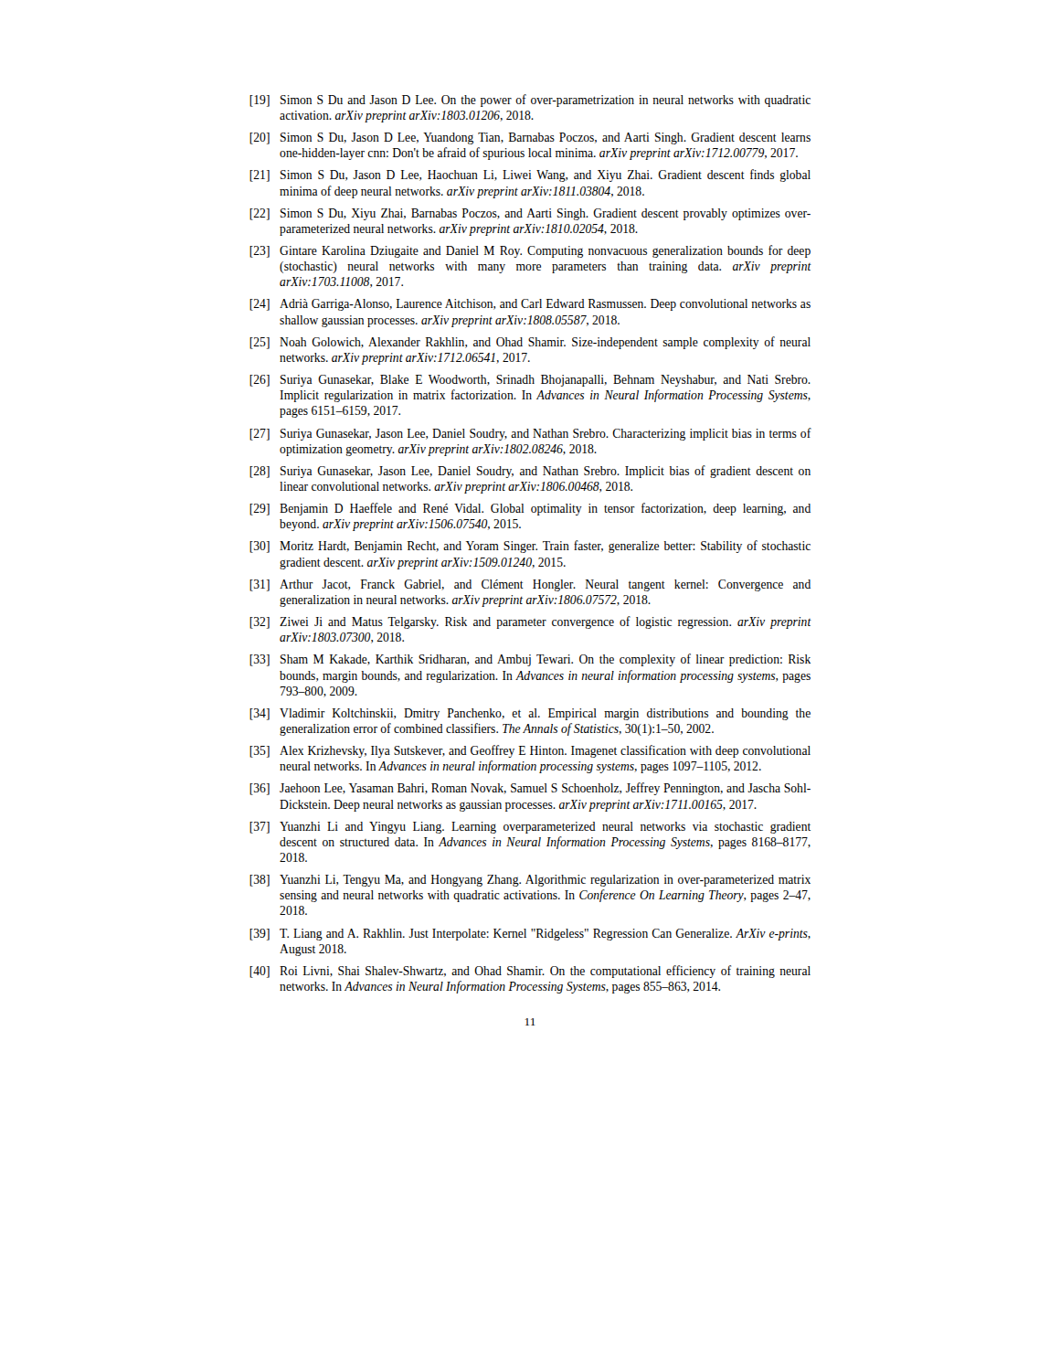[19] Simon S Du and Jason D Lee. On the power of over-parametrization in neural networks with quadratic activation. arXiv preprint arXiv:1803.01206, 2018.
[20] Simon S Du, Jason D Lee, Yuandong Tian, Barnabas Poczos, and Aarti Singh. Gradient descent learns one-hidden-layer cnn: Don't be afraid of spurious local minima. arXiv preprint arXiv:1712.00779, 2017.
[21] Simon S Du, Jason D Lee, Haochuan Li, Liwei Wang, and Xiyu Zhai. Gradient descent finds global minima of deep neural networks. arXiv preprint arXiv:1811.03804, 2018.
[22] Simon S Du, Xiyu Zhai, Barnabas Poczos, and Aarti Singh. Gradient descent provably optimizes over-parameterized neural networks. arXiv preprint arXiv:1810.02054, 2018.
[23] Gintare Karolina Dziugaite and Daniel M Roy. Computing nonvacuous generalization bounds for deep (stochastic) neural networks with many more parameters than training data. arXiv preprint arXiv:1703.11008, 2017.
[24] Adrià Garriga-Alonso, Laurence Aitchison, and Carl Edward Rasmussen. Deep convolutional networks as shallow gaussian processes. arXiv preprint arXiv:1808.05587, 2018.
[25] Noah Golowich, Alexander Rakhlin, and Ohad Shamir. Size-independent sample complexity of neural networks. arXiv preprint arXiv:1712.06541, 2017.
[26] Suriya Gunasekar, Blake E Woodworth, Srinadh Bhojanapalli, Behnam Neyshabur, and Nati Srebro. Implicit regularization in matrix factorization. In Advances in Neural Information Processing Systems, pages 6151–6159, 2017.
[27] Suriya Gunasekar, Jason Lee, Daniel Soudry, and Nathan Srebro. Characterizing implicit bias in terms of optimization geometry. arXiv preprint arXiv:1802.08246, 2018.
[28] Suriya Gunasekar, Jason Lee, Daniel Soudry, and Nathan Srebro. Implicit bias of gradient descent on linear convolutional networks. arXiv preprint arXiv:1806.00468, 2018.
[29] Benjamin D Haeffele and René Vidal. Global optimality in tensor factorization, deep learning, and beyond. arXiv preprint arXiv:1506.07540, 2015.
[30] Moritz Hardt, Benjamin Recht, and Yoram Singer. Train faster, generalize better: Stability of stochastic gradient descent. arXiv preprint arXiv:1509.01240, 2015.
[31] Arthur Jacot, Franck Gabriel, and Clément Hongler. Neural tangent kernel: Convergence and generalization in neural networks. arXiv preprint arXiv:1806.07572, 2018.
[32] Ziwei Ji and Matus Telgarsky. Risk and parameter convergence of logistic regression. arXiv preprint arXiv:1803.07300, 2018.
[33] Sham M Kakade, Karthik Sridharan, and Ambuj Tewari. On the complexity of linear prediction: Risk bounds, margin bounds, and regularization. In Advances in neural information processing systems, pages 793–800, 2009.
[34] Vladimir Koltchinskii, Dmitry Panchenko, et al. Empirical margin distributions and bounding the generalization error of combined classifiers. The Annals of Statistics, 30(1):1–50, 2002.
[35] Alex Krizhevsky, Ilya Sutskever, and Geoffrey E Hinton. Imagenet classification with deep convolutional neural networks. In Advances in neural information processing systems, pages 1097–1105, 2012.
[36] Jaehoon Lee, Yasaman Bahri, Roman Novak, Samuel S Schoenholz, Jeffrey Pennington, and Jascha Sohl-Dickstein. Deep neural networks as gaussian processes. arXiv preprint arXiv:1711.00165, 2017.
[37] Yuanzhi Li and Yingyu Liang. Learning overparameterized neural networks via stochastic gradient descent on structured data. In Advances in Neural Information Processing Systems, pages 8168–8177, 2018.
[38] Yuanzhi Li, Tengyu Ma, and Hongyang Zhang. Algorithmic regularization in over-parameterized matrix sensing and neural networks with quadratic activations. In Conference On Learning Theory, pages 2–47, 2018.
[39] T. Liang and A. Rakhlin. Just Interpolate: Kernel "Ridgeless" Regression Can Generalize. ArXiv e-prints, August 2018.
[40] Roi Livni, Shai Shalev-Shwartz, and Ohad Shamir. On the computational efficiency of training neural networks. In Advances in Neural Information Processing Systems, pages 855–863, 2014.
11